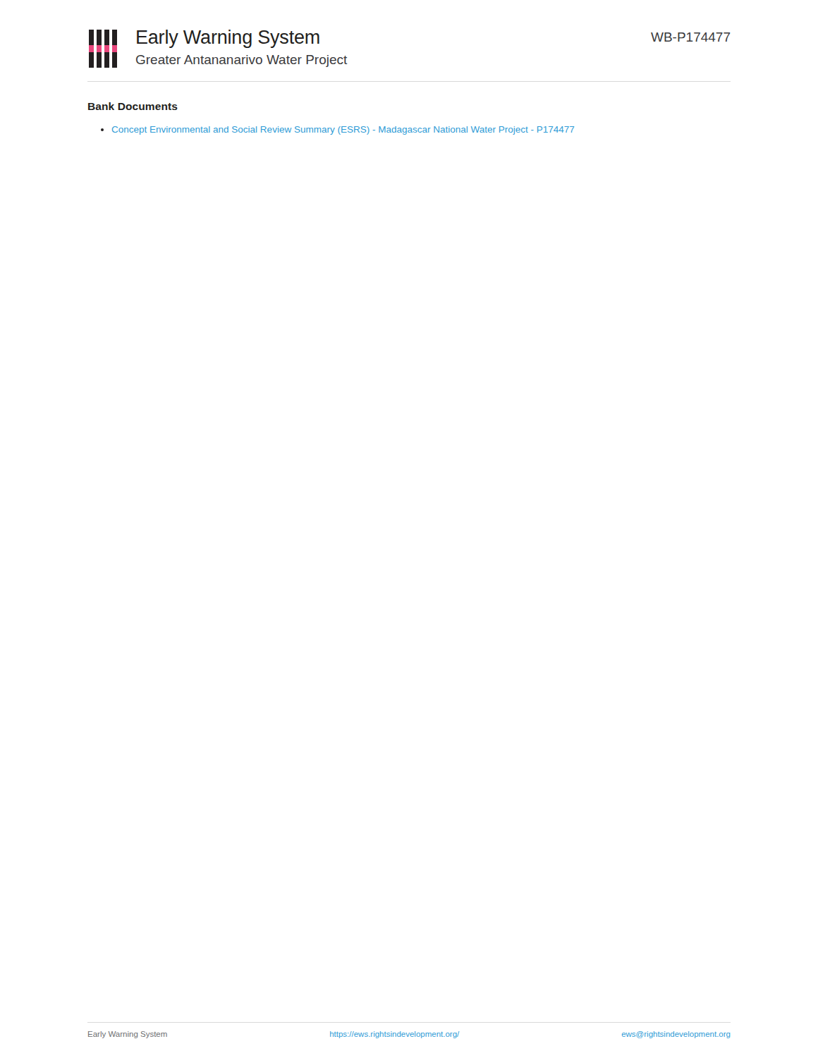Early Warning System
Greater Antananarivo Water Project
WB-P174477
Bank Documents
Concept Environmental and Social Review Summary (ESRS) - Madagascar National Water Project - P174477
Early Warning System
https://ews.rightsindevelopment.org/
ews@rightsindevelopment.org